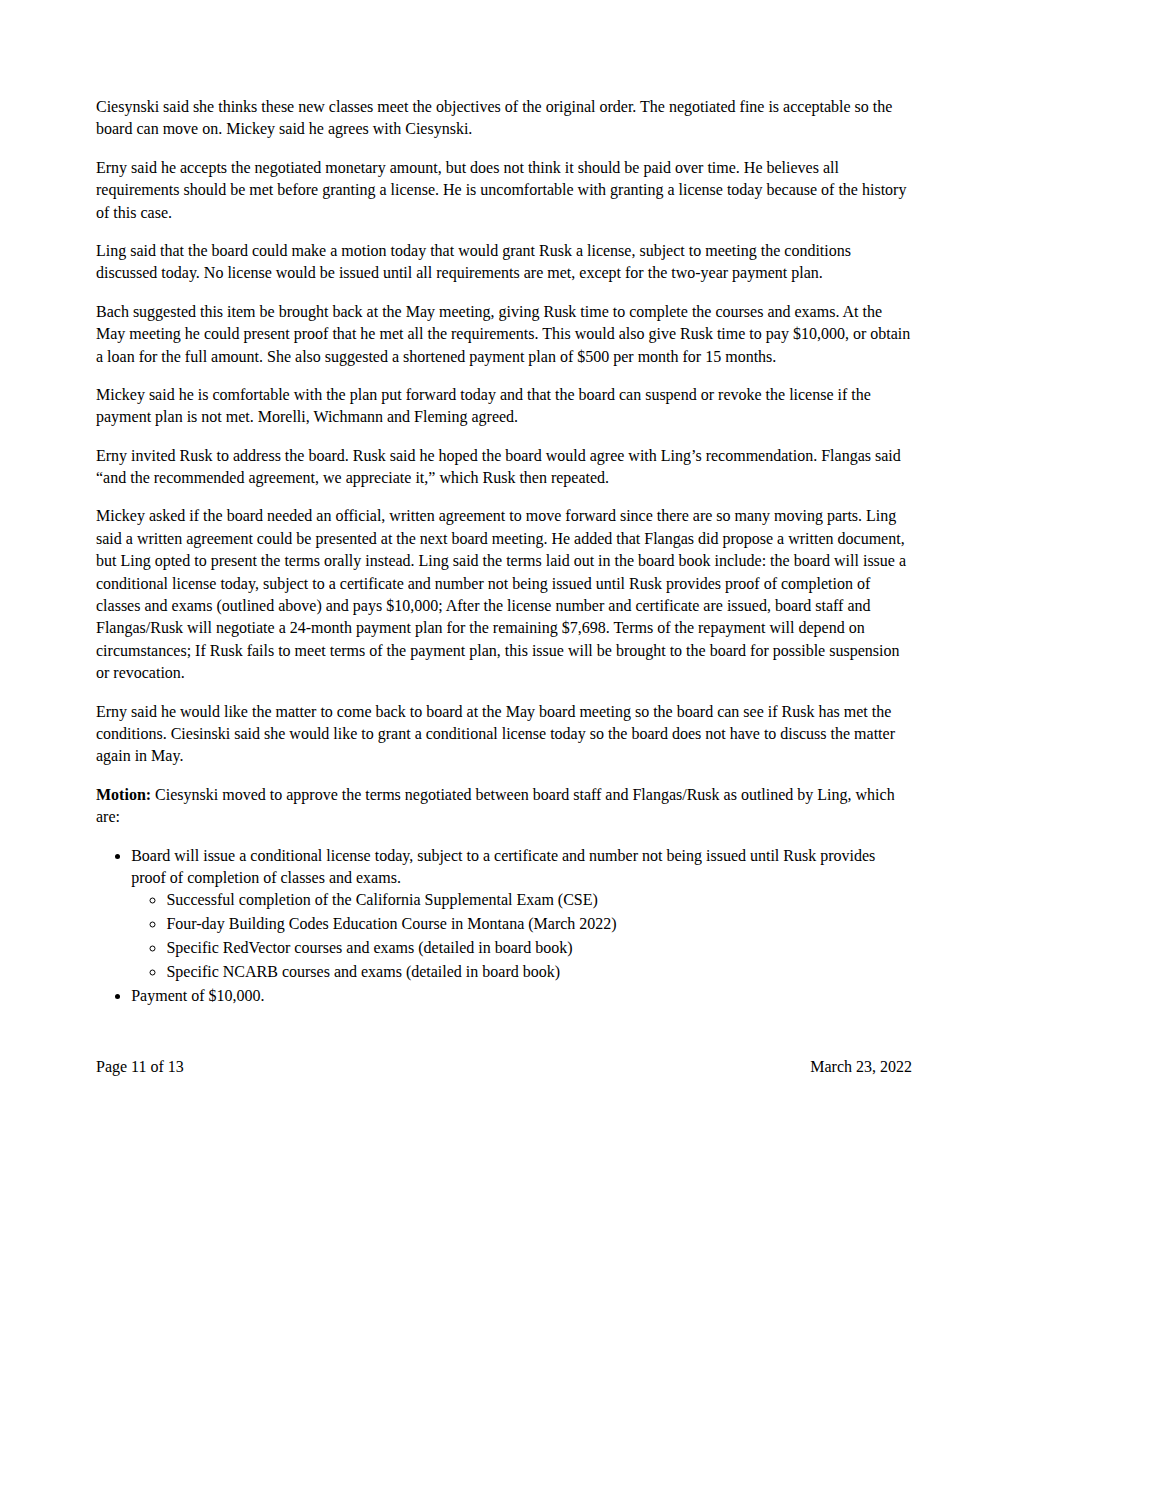Ciesynski said she thinks these new classes meet the objectives of the original order. The negotiated fine is acceptable so the board can move on. Mickey said he agrees with Ciesynski.
Erny said he accepts the negotiated monetary amount, but does not think it should be paid over time. He believes all requirements should be met before granting a license. He is uncomfortable with granting a license today because of the history of this case.
Ling said that the board could make a motion today that would grant Rusk a license, subject to meeting the conditions discussed today. No license would be issued until all requirements are met, except for the two-year payment plan.
Bach suggested this item be brought back at the May meeting, giving Rusk time to complete the courses and exams. At the May meeting he could present proof that he met all the requirements. This would also give Rusk time to pay $10,000, or obtain a loan for the full amount. She also suggested a shortened payment plan of $500 per month for 15 months.
Mickey said he is comfortable with the plan put forward today and that the board can suspend or revoke the license if the payment plan is not met. Morelli, Wichmann and Fleming agreed.
Erny invited Rusk to address the board. Rusk said he hoped the board would agree with Ling’s recommendation. Flangas said “and the recommended agreement, we appreciate it,” which Rusk then repeated.
Mickey asked if the board needed an official, written agreement to move forward since there are so many moving parts. Ling said a written agreement could be presented at the next board meeting. He added that Flangas did propose a written document, but Ling opted to present the terms orally instead. Ling said the terms laid out in the board book include: the board will issue a conditional license today, subject to a certificate and number not being issued until Rusk provides proof of completion of classes and exams (outlined above) and pays $10,000; After the license number and certificate are issued, board staff and Flangas/Rusk will negotiate a 24-month payment plan for the remaining $7,698. Terms of the repayment will depend on circumstances; If Rusk fails to meet terms of the payment plan, this issue will be brought to the board for possible suspension or revocation.
Erny said he would like the matter to come back to board at the May board meeting so the board can see if Rusk has met the conditions. Ciesinski said she would like to grant a conditional license today so the board does not have to discuss the matter again in May.
Motion: Ciesynski moved to approve the terms negotiated between board staff and Flangas/Rusk as outlined by Ling, which are:
Board will issue a conditional license today, subject to a certificate and number not being issued until Rusk provides proof of completion of classes and exams.
Successful completion of the California Supplemental Exam (CSE)
Four-day Building Codes Education Course in Montana (March 2022)
Specific RedVector courses and exams (detailed in board book)
Specific NCARB courses and exams (detailed in board book)
Payment of $10,000.
Page 11 of 13 March 23, 2022